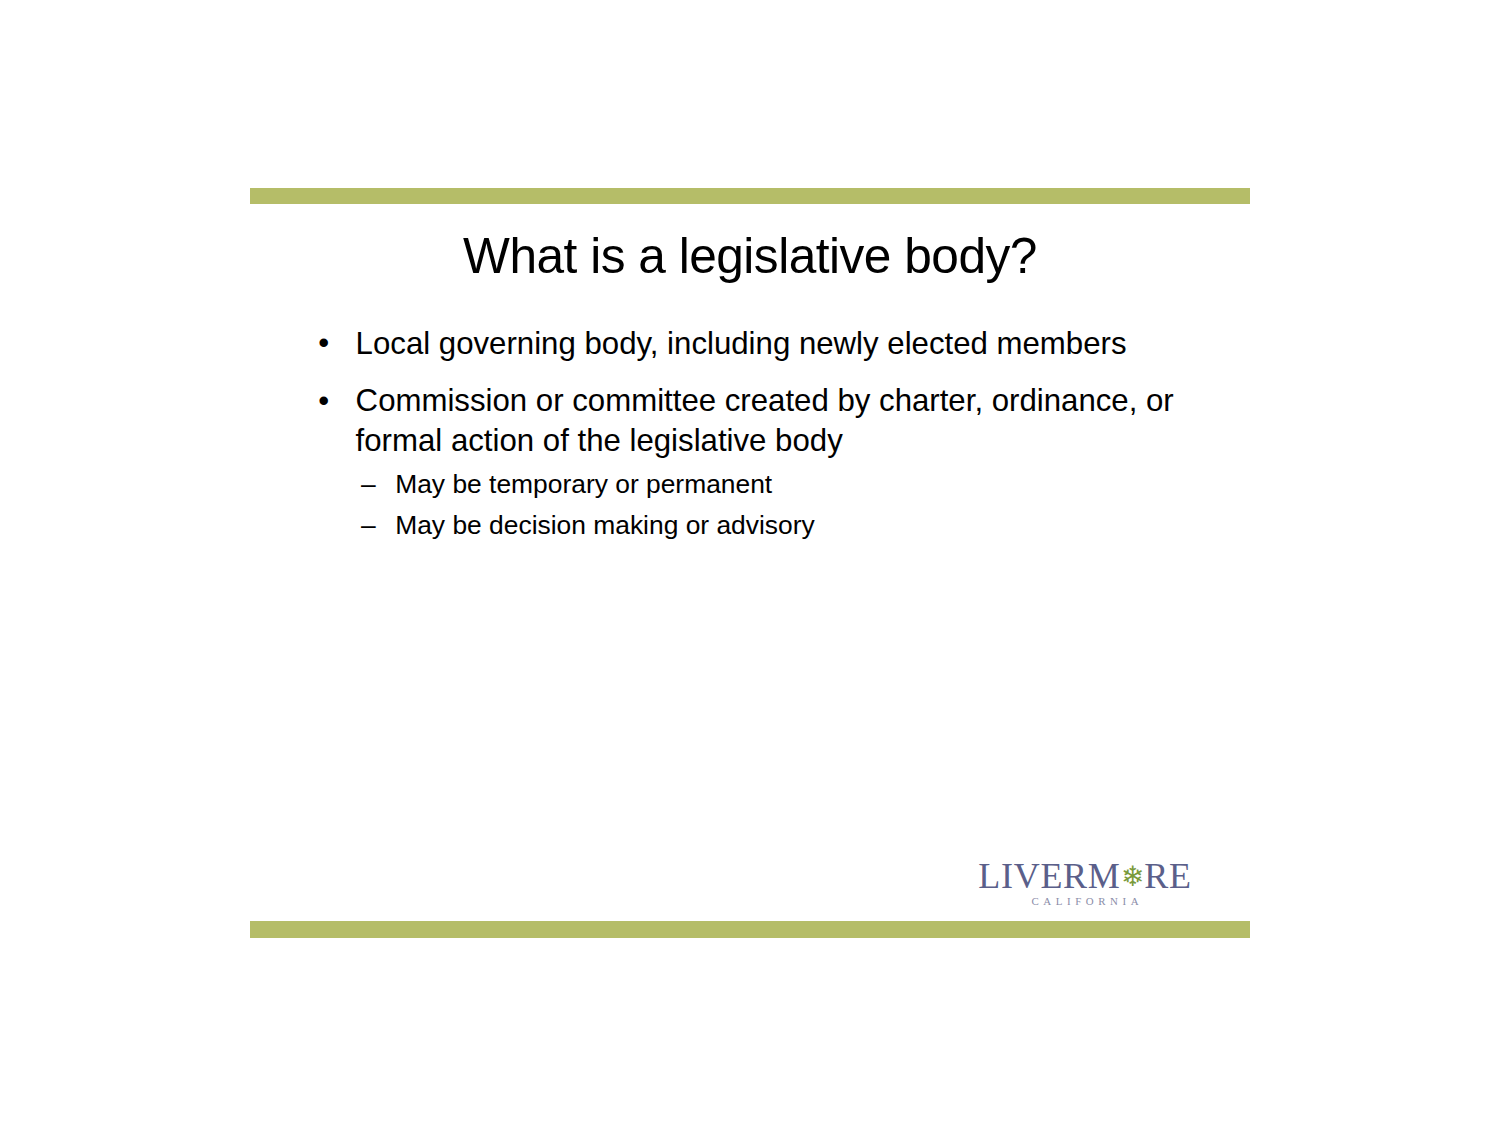What is a legislative body?
Local governing body, including newly elected members
Commission or committee created by charter, ordinance, or formal action of the legislative body
May be temporary or permanent
May be decision making or advisory
LIVERM❄RE
CALIFORNIA